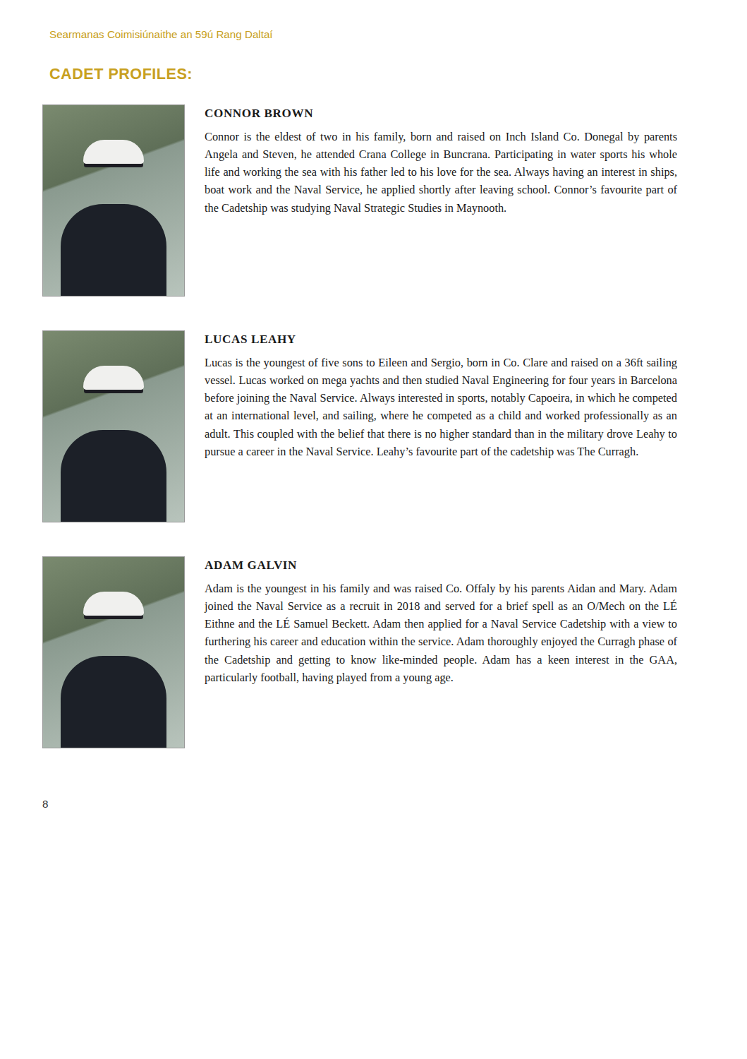Searmanas Coimisiúnaithe an 59ú Rang Daltaí
CADET PROFILES:
Connor Brown
Connor is the eldest of two in his family, born and raised on Inch Island Co. Donegal by parents Angela and Steven, he attended Crana College in Buncrana. Participating in water sports his whole life and working the sea with his father led to his love for the sea. Always having an interest in ships, boat work and the Naval Service, he applied shortly after leaving school. Connor’s favourite part of the Cadetship was studying Naval Strategic Studies in Maynooth.
Lucas Leahy
Lucas is the youngest of five sons to Eileen and Sergio, born in Co. Clare and raised on a 36ft sailing vessel. Lucas worked on mega yachts and then studied Naval Engineering for four years in Barcelona before joining the Naval Service. Always interested in sports, notably Capoeira, in which he competed at an international level, and sailing, where he competed as a child and worked professionally as an adult. This coupled with the belief that there is no higher standard than in the military drove Leahy to pursue a career in the Naval Service. Leahy’s favourite part of the cadetship was The Curragh.
Adam Galvin
Adam is the youngest in his family and was raised Co. Offaly by his parents Aidan and Mary. Adam joined the Naval Service as a recruit in 2018 and served for a brief spell as an O/Mech on the LÉ Eithne and the LÉ Samuel Beckett. Adam then applied for a Naval Service Cadetship with a view to furthering his career and education within the service. Adam thoroughly enjoyed the Curragh phase of the Cadetship and getting to know like-minded people. Adam has a keen interest in the GAA, particularly football, having played from a young age.
8